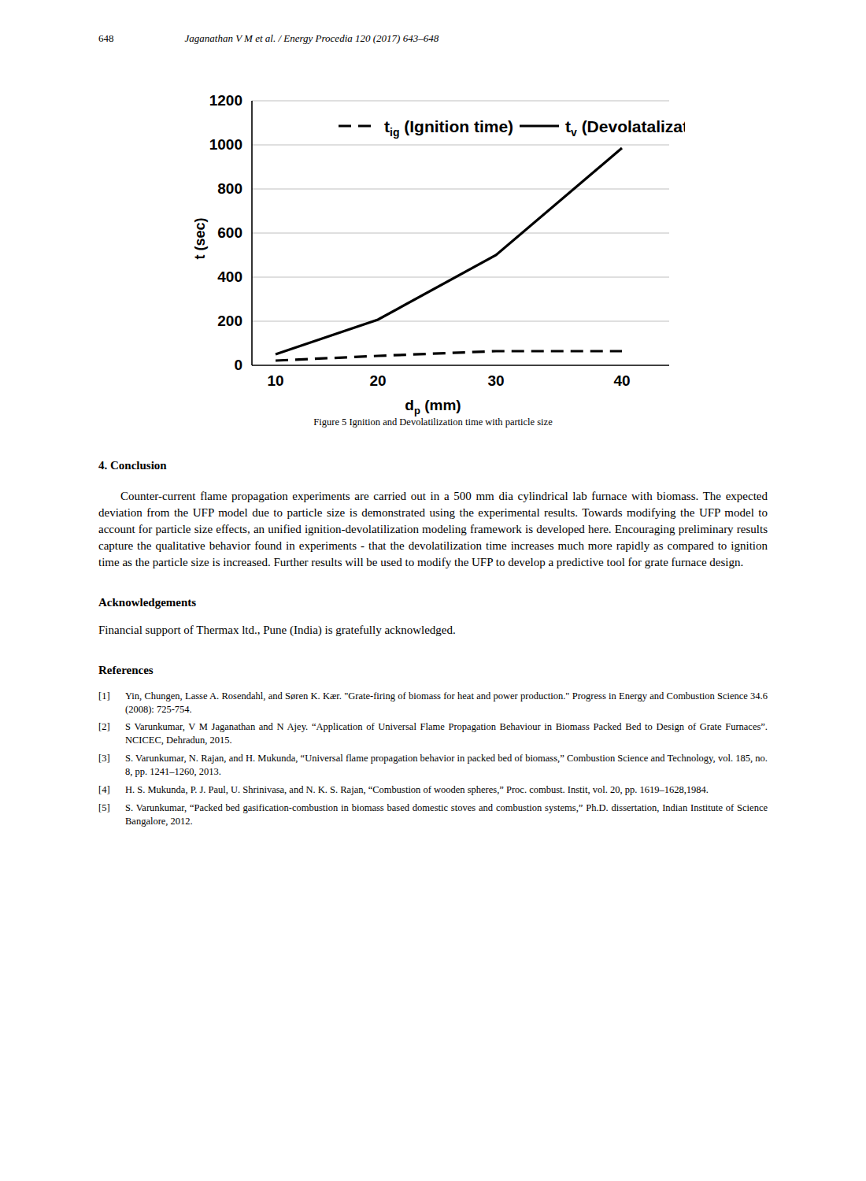648 Jaganathan V M et al. / Energy Procedia 120 (2017) 643–648
1200 1000 800 600 400 200 0 t (sec) tig (Ignition time) tv (Devolatalization time) 10 20 30 40
dp (mm)
Figure 5 Ignition and Devolatilization time with particle size
4. Conclusion
Counter-current flame propagation experiments are carried out in a 500 mm dia cylindrical lab furnace with biomass. The expected deviation from the UFP model due to particle size is demonstrated using the experimental results. Towards modifying the UFP model to account for particle size effects, an unified ignition-devolatilization modeling framework is developed here. Encouraging preliminary results capture the qualitative behavior found in experiments - that the devolatilization time increases much more rapidly as compared to ignition time as the particle size is increased. Further results will be used to modify the UFP to develop a predictive tool for grate furnace design.
Acknowledgements
Financial support of Thermax ltd., Pune (India) is gratefully acknowledged.
References
[1] Yin, Chungen, Lasse A. Rosendahl, and Søren K. Kær. "Grate-firing of biomass for heat and power production." Progress in Energy and Combustion Science 34.6 (2008): 725-754.
[2] S Varunkumar, V M Jaganathan and N Ajey. “Application of Universal Flame Propagation Behaviour in Biomass Packed Bed to Design of Grate Furnaces”. NCICEC, Dehradun, 2015.
[3] S. Varunkumar, N. Rajan, and H. Mukunda, “Universal flame propagation behavior in packed bed of biomass,” Combustion Science and Technology, vol. 185, no. 8, pp. 1241–1260, 2013.
[4] H. S. Mukunda, P. J. Paul, U. Shrinivasa, and N. K. S. Rajan, “Combustion of wooden spheres,” Proc. combust. Instit, vol. 20, pp. 1619–1628,1984.
[5] S. Varunkumar, “Packed bed gasification-combustion in biomass based domestic stoves and combustion systems,” Ph.D. dissertation, Indian Institute of Science Bangalore, 2012.